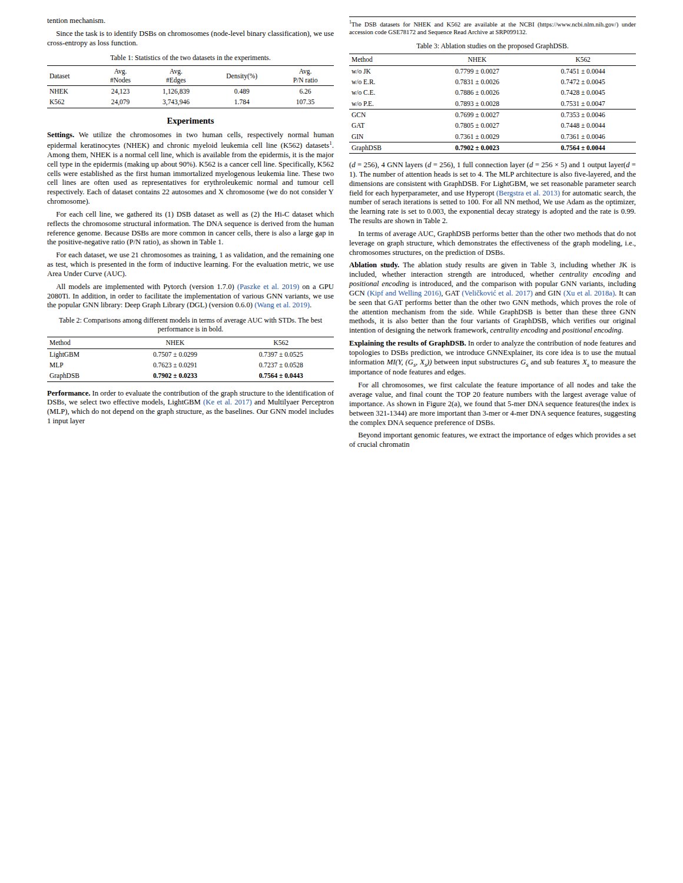tention mechanism.
Since the task is to identify DSBs on chromosomes (node-level binary classification), we use cross-entropy as loss function.
Table 1: Statistics of the two datasets in the experiments.
| Dataset | Avg. #Nodes | Avg. #Edges | Density(%) | Avg. P/N ratio |
| NHEK | 24,123 | 1,126,839 | 0.489 | 6.26 |
| K562 | 24,079 | 3,743,946 | 1.784 | 107.35 |
Experiments
Settings. We utilize the chromosomes in two human cells, respectively normal human epidermal keratinocytes (NHEK) and chronic myeloid leukemia cell line (K562) datasets1. Among them, NHEK is a normal cell line, which is available from the epidermis, it is the major cell type in the epidermis (making up about 90%). K562 is a cancer cell line. Specifically, K562 cells were established as the first human immortalized myelogenous leukemia line. These two cell lines are often used as representatives for erythroleukemic normal and tumour cell respectively. Each of dataset contains 22 autosomes and X chromosome (we do not consider Y chromosome).
For each cell line, we gathered its (1) DSB dataset as well as (2) the Hi-C dataset which reflects the chromosome structural information. The DNA sequence is derived from the human reference genome. Because DSBs are more common in cancer cells, there is also a large gap in the positive-negative ratio (P/N ratio), as shown in Table 1.
For each dataset, we use 21 chromosomes as training, 1 as validation, and the remaining one as test, which is presented in the form of inductive learning. For the evaluation metric, we use Area Under Curve (AUC).
All models are implemented with Pytorch (version 1.7.0) (Paszke et al. 2019) on a GPU 2080Ti. In addition, in order to facilitate the implementation of various GNN variants, we use the popular GNN library: Deep Graph Library (DGL) (version 0.6.0) (Wang et al. 2019).
Table 2: Comparisons among different models in terms of average AUC with STDs. The best performance is in bold.
| Method | NHEK | K562 |
| LightGBM | 0.7507 ± 0.0299 | 0.7397 ± 0.0525 |
| MLP | 0.7623 ± 0.0291 | 0.7237 ± 0.0528 |
| GraphDSB | 0.7902 ± 0.0233 | 0.7564 ± 0.0443 |
Performance. In order to evaluate the contribution of the graph structure to the identification of DSBs, we select two effective models, LightGBM (Ke et al. 2017) and Multilyaer Perceptron (MLP), which do not depend on the graph structure, as the baselines. Our GNN model includes 1 input layer
1The DSB datasets for NHEK and K562 are available at the NCBI (https://www.ncbi.nlm.nih.gov/) under accession code GSE78172 and Sequence Read Archive at SRP099132.
Table 3: Ablation studies on the proposed GraphDSB.
| Method | NHEK | K562 |
| w/o JK | 0.7799 ± 0.0027 | 0.7451 ± 0.0044 |
| w/o E.R. | 0.7831 ± 0.0026 | 0.7472 ± 0.0045 |
| w/o C.E. | 0.7886 ± 0.0026 | 0.7428 ± 0.0045 |
| w/o P.E. | 0.7893 ± 0.0028 | 0.7531 ± 0.0047 |
| GCN | 0.7699 ± 0.0027 | 0.7353 ± 0.0046 |
| GAT | 0.7805 ± 0.0027 | 0.7448 ± 0.0044 |
| GIN | 0.7361 ± 0.0029 | 0.7361 ± 0.0046 |
| GraphDSB | 0.7902 ± 0.0023 | 0.7564 ± 0.0044 |
(d = 256), 4 GNN layers (d = 256), 1 full connection layer (d = 256 × 5) and 1 output layer(d = 1). The number of attention heads is set to 4. The MLP architecture is also five-layered, and the dimensions are consistent with GraphDSB. For LightGBM, we set reasonable parameter search field for each hyperparameter, and use Hyperopt (Bergstra et al. 2013) for automatic search, the number of serach iterations is setted to 100. For all NN method, We use Adam as the optimizer, the learning rate is set to 0.003, the exponential decay strategy is adopted and the rate is 0.99. The results are shown in Table 2.
In terms of average AUC, GraphDSB performs better than the other two methods that do not leverage on graph structure, which demonstrates the effectiveness of the graph modeling, i.e., chromosomes structures, on the prediction of DSBs.
Ablation study. The ablation study results are given in Table 3, including whether JK is included, whether interaction strength are introduced, whether centrality encoding and positional encoding is introduced, and the comparison with popular GNN variants, including GCN (Kipf and Welling 2016), GAT (Veličković et al. 2017) and GIN (Xu et al. 2018a). It can be seen that GAT performs better than the other two GNN methods, which proves the role of the attention mechanism from the side. While GraphDSB is better than these three GNN methods, it is also better than the four variants of GraphDSB, which verifies our original intention of designing the network framework, centrality encoding and positional encoding.
Explaining the results of GraphDSB. In order to analyze the contribution of node features and topologies to DSBs prediction, we introduce GNNExplainer, its core idea is to use the mutual information MI(Y, (Gs, Xs)) between input substructures Gs and sub features Xs to measure the importance of node features and edges.
For all chromosomes, we first calculate the feature importance of all nodes and take the average value, and final count the TOP 20 feature numbers with the largest average value of importance. As shown in Figure 2(a), we found that 5-mer DNA sequence features(the index is between 321-1344) are more important than 3-mer or 4-mer DNA sequence features, suggesting the complex DNA sequence preference of DSBs.
Beyond important genomic features, we extract the importance of edges which provides a set of crucial chromatin